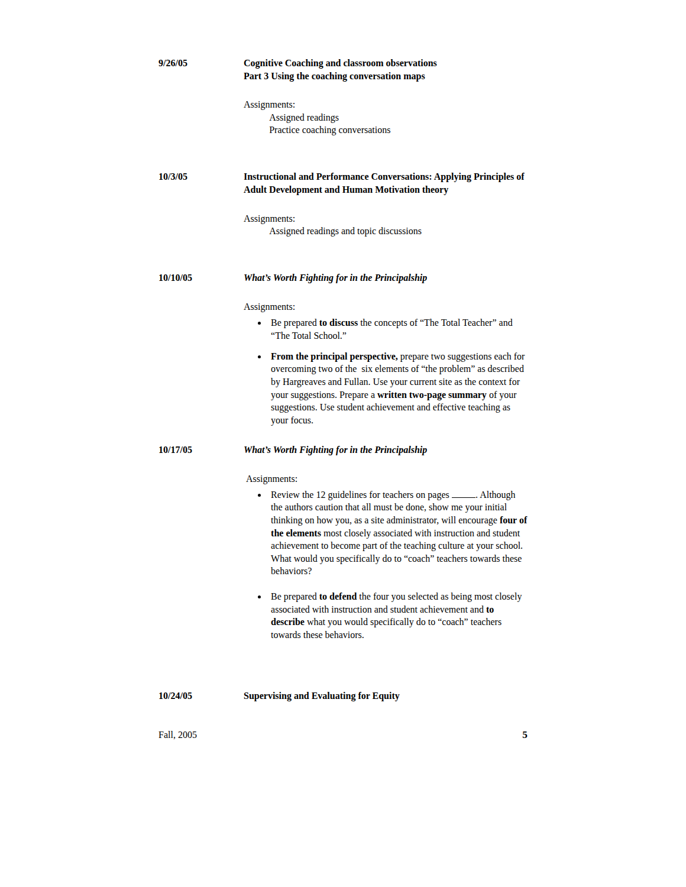9/26/05
Cognitive Coaching and classroom observations
Part 3 Using the coaching conversation maps
Assignments:
Assigned readings
Practice coaching conversations
10/3/05
Instructional and Performance Conversations: Applying Principles of Adult Development and Human Motivation theory
Assignments:
Assigned readings and topic discussions
10/10/05
What’s Worth Fighting for in the Principalship
Assignments:
Be prepared to discuss the concepts of “The Total Teacher” and “The Total School.”
From the principal perspective, prepare two suggestions each for overcoming two of the six elements of “the problem” as described by Hargreaves and Fullan. Use your current site as the context for your suggestions. Prepare a written two-page summary of your suggestions. Use student achievement and effective teaching as your focus.
10/17/05
What’s Worth Fighting for in the Principalship
Assignments:
Review the 12 guidelines for teachers on pages . Although the authors caution that all must be done, show me your initial thinking on how you, as a site administrator, will encourage four of the elements most closely associated with instruction and student achievement to become part of the teaching culture at your school. What would you specifically do to “coach” teachers towards these behaviors?
Be prepared to defend the four you selected as being most closely associated with instruction and student achievement and to describe what you would specifically do to “coach” teachers towards these behaviors.
10/24/05
Supervising and Evaluating for Equity
Fall, 2005
5